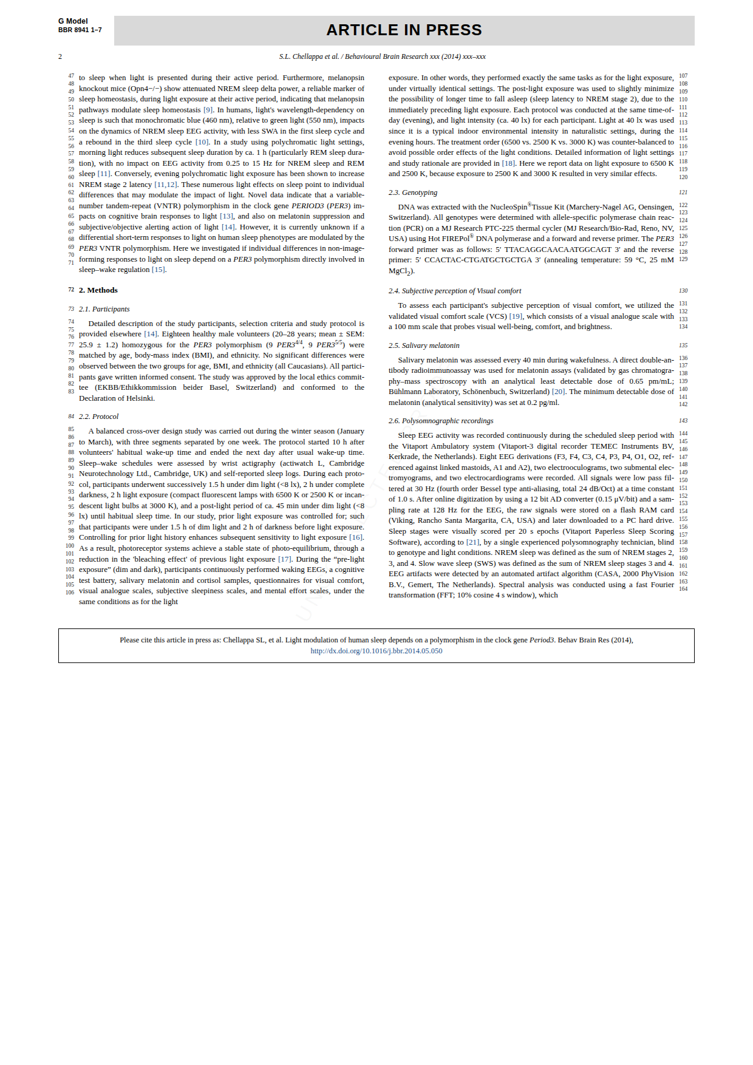UNCORRECTED PROOF
G Model
BBR 8941 1–7
ARTICLE IN PRESS
2
S.L. Chellappa et al. / Behavioural Brain Research xxx (2014) xxx–xxx
47
48
49
50
51
52
53
54
55
56
57
58
59
60
61
62
63
64
65
66
67
68
69
70
71
to sleep when light is presented during their active period. Furthermore, melanopsin knockout mice (Opn4−/−) show attenuated NREM sleep delta power, a reliable marker of sleep homeostasis, during light exposure at their active period, indicating that melanopsin pathways modulate sleep homeostasis [9]. In humans, light's wavelength-dependency on sleep is such that monochromatic blue (460 nm), relative to green light (550 nm), impacts on the dynamics of NREM sleep EEG activity, with less SWA in the first sleep cycle and a rebound in the third sleep cycle [10]. In a study using polychromatic light settings, morning light reduces subsequent sleep duration by ca. 1 h (particularly REM sleep duration), with no impact on EEG activity from 0.25 to 15 Hz for NREM sleep and REM sleep [11]. Conversely, evening polychromatic light exposure has been shown to increase NREM stage 2 latency [11,12]. These numerous light effects on sleep point to individual differences that may modulate the impact of light. Novel data indicate that a variable-number tandem-repeat (VNTR) polymorphism in the clock gene PERIOD3 (PER3) impacts on cognitive brain responses to light [13], and also on melatonin suppression and subjective/objective alerting action of light [14]. However, it is currently unknown if a differential short-term responses to light on human sleep phenotypes are modulated by the PER3 VNTR polymorphism. Here we investigated if individual differences in non-image-forming responses to light on sleep depend on a PER3 polymorphism directly involved in sleep–wake regulation [15].
722. Methods
732.1. Participants
74
75
76
77
78
79
80
81
82
83
Detailed description of the study participants, selection criteria and study protocol is provided elsewhere [14]. Eighteen healthy male volunteers (20–28 years; mean ± SEM: 25.9 ± 1.2) homozygous for the PER3 polymorphism (9 PER34/4, 9 PER35/5) were matched by age, body-mass index (BMI), and ethnicity. No significant differences were observed between the two groups for age, BMI, and ethnicity (all Caucasians). All participants gave written informed consent. The study was approved by the local ethics committee (EKBB/Ethikkommission beider Basel, Switzerland) and conformed to the Declaration of Helsinki.
842.2. Protocol
85
86
87
88
89
90
91
92
93
94
95
96
97
98
99
100
101
102
103
104
105
106
A balanced cross-over design study was carried out during the winter season (January to March), with three segments separated by one week. The protocol started 10 h after volunteers' habitual wake-up time and ended the next day after usual wake-up time. Sleep–wake schedules were assessed by wrist actigraphy (actiwatch L, Cambridge Neurotechnology Ltd., Cambridge, UK) and self-reported sleep logs. During each protocol, participants underwent successively 1.5 h under dim light (<8 lx), 2 h under complete darkness, 2 h light exposure (compact fluorescent lamps with 6500 K or 2500 K or incandescent light bulbs at 3000 K), and a post-light period of ca. 45 min under dim light (<8 lx) until habitual sleep time. In our study, prior light exposure was controlled for; such that participants were under 1.5 h of dim light and 2 h of darkness before light exposure. Controlling for prior light history enhances subsequent sensitivity to light exposure [16]. As a result, photoreceptor systems achieve a stable state of photo-equilibrium, through a reduction in the 'bleaching effect' of previous light exposure [17]. During the “pre-light exposure” (dim and dark), participants continuously performed waking EEGs, a cognitive test battery, salivary melatonin and cortisol samples, questionnaires for visual comfort, visual analogue scales, subjective sleepiness scales, and mental effort scales, under the same conditions as for the light
107
108
109
110
111
112
113
114
115
116
117
118
119
120
exposure. In other words, they performed exactly the same tasks as for the light exposure, under virtually identical settings. The post-light exposure was used to slightly minimize the possibility of longer time to fall asleep (sleep latency to NREM stage 2), due to the immediately preceding light exposure. Each protocol was conducted at the same time-of-day (evening), and light intensity (ca. 40 lx) for each participant. Light at 40 lx was used since it is a typical indoor environmental intensity in naturalistic settings, during the evening hours. The treatment order (6500 vs. 2500 K vs. 3000 K) was counter-balanced to avoid possible order effects of the light conditions. Detailed information of light settings and study rationale are provided in [18]. Here we report data on light exposure to 6500 K and 2500 K, because exposure to 2500 K and 3000 K resulted in very similar effects.
1212.3. Genotyping
122
123
124
125
126
127
128
129
DNA was extracted with the NucleoSpin®Tissue Kit (Marchery-Nagel AG, Oensingen, Switzerland). All genotypes were determined with allele-specific polymerase chain reaction (PCR) on a MJ Research PTC-225 thermal cycler (MJ Research/Bio-Rad, Reno, NV, USA) using Hot FIREPol® DNA polymerase and a forward and reverse primer. The PER3 forward primer was as follows: 5′ TTACAGGCAACAATGGCAGT 3′ and the reverse primer: 5′ CCACTAC-CTGATGCTGCTGA 3′ (annealing temperature: 59 °C, 25 mM MgCl2).
1302.4. Subjective perception of Visual comfort
131
132
133
134
To assess each participant's subjective perception of visual comfort, we utilized the validated visual comfort scale (VCS) [19], which consists of a visual analogue scale with a 100 mm scale that probes visual well-being, comfort, and brightness.
1352.5. Salivary melatonin
136
137
138
139
140
141
142
Salivary melatonin was assessed every 40 min during wakefulness. A direct double-antibody radioimmunoassay was used for melatonin assays (validated by gas chromatography–mass spectroscopy with an analytical least detectable dose of 0.65 pm/mL; Bühlmann Laboratory, Schönenbuch, Switzerland) [20]. The minimum detectable dose of melatonin (analytical sensitivity) was set at 0.2 pg/ml.
1432.6. Polysomnographic recordings
144
145
146
147
148
149
150
151
152
153
154
155
156
157
158
159
160
161
162
163
164
Sleep EEG activity was recorded continuously during the scheduled sleep period with the Vitaport Ambulatory system (Vitaport-3 digital recorder TEMEC Instruments BV, Kerkrade, the Netherlands). Eight EEG derivations (F3, F4, C3, C4, P3, P4, O1, O2, referenced against linked mastoids, A1 and A2), two electrooculograms, two submental electromyograms, and two electrocardiograms were recorded. All signals were low pass filtered at 30 Hz (fourth order Bessel type anti-aliasing, total 24 dB/Oct) at a time constant of 1.0 s. After online digitization by using a 12 bit AD converter (0.15 μV/bit) and a sampling rate at 128 Hz for the EEG, the raw signals were stored on a flash RAM card (Viking, Rancho Santa Margarita, CA, USA) and later downloaded to a PC hard drive. Sleep stages were visually scored per 20 s epochs (Vitaport Paperless Sleep Scoring Software), according to [21], by a single experienced polysomnography technician, blind to genotype and light conditions. NREM sleep was defined as the sum of NREM stages 2, 3, and 4. Slow wave sleep (SWS) was defined as the sum of NREM sleep stages 3 and 4. EEG artifacts were detected by an automated artifact algorithm (CASA, 2000 PhyVision B.V., Gemert, The Netherlands). Spectral analysis was conducted using a fast Fourier transformation (FFT; 10% cosine 4 s window), which
Please cite this article in press as: Chellappa SL, et al. Light modulation of human sleep depends on a polymorphism in the clock gene Period3. Behav Brain Res (2014), http://dx.doi.org/10.1016/j.bbr.2014.05.050